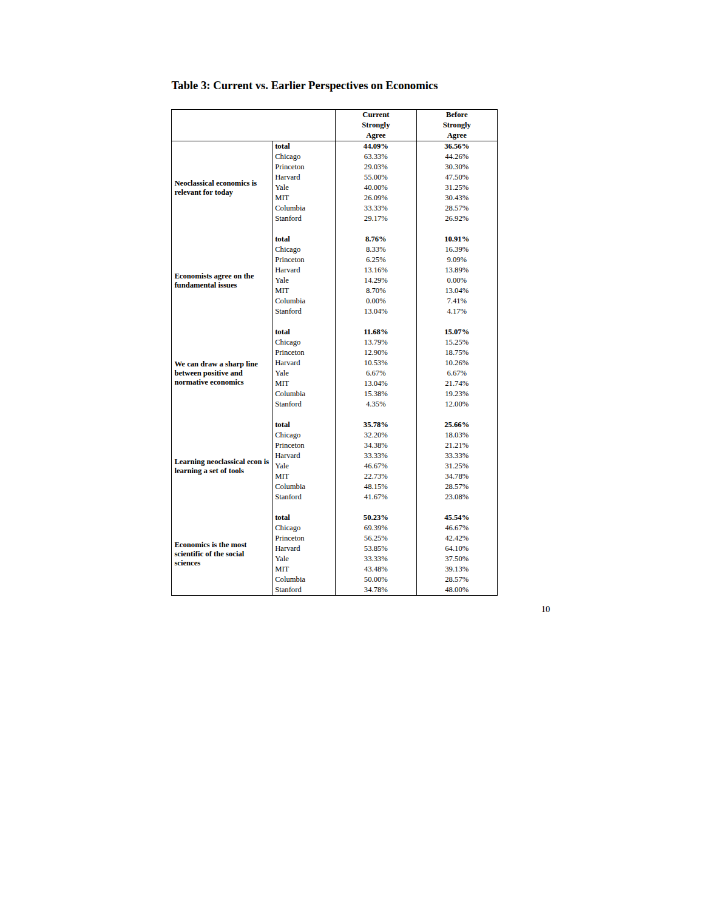Table 3: Current vs. Earlier Perspectives on Economics
| | | Current | Before |
| | | Strongly | Strongly |
| | | Agree | Agree |
| Neoclassical economics is relevant for today | total | 44.09% | 36.56% |
| Chicago | 63.33% | 44.26% |
| Princeton | 29.03% | 30.30% |
| Harvard | 55.00% | 47.50% |
| Yale | 40.00% | 31.25% |
| MIT | 26.09% | 30.43% |
| Columbia | 33.33% | 28.57% |
| Stanford | 29.17% | 26.92% |
| Economists agree on the fundamental issues | total | 8.76% | 10.91% |
| Chicago | 8.33% | 16.39% |
| Princeton | 6.25% | 9.09% |
| Harvard | 13.16% | 13.89% |
| Yale | 14.29% | 0.00% |
| MIT | 8.70% | 13.04% |
| Columbia | 0.00% | 7.41% |
| Stanford | 13.04% | 4.17% |
| We can draw a sharp line between positive and normative economics | total | 11.68% | 15.07% |
| Chicago | 13.79% | 15.25% |
| Princeton | 12.90% | 18.75% |
| Harvard | 10.53% | 10.26% |
| Yale | 6.67% | 6.67% |
| MIT | 13.04% | 21.74% |
| Columbia | 15.38% | 19.23% |
| Stanford | 4.35% | 12.00% |
| Learning neoclassical econ is learning a set of tools | total | 35.78% | 25.66% |
| Chicago | 32.20% | 18.03% |
| Princeton | 34.38% | 21.21% |
| Harvard | 33.33% | 33.33% |
| Yale | 46.67% | 31.25% |
| MIT | 22.73% | 34.78% |
| Columbia | 48.15% | 28.57% |
| Stanford | 41.67% | 23.08% |
| Economics is the most scientific of the social sciences | total | 50.23% | 45.54% |
| Chicago | 69.39% | 46.67% |
| Princeton | 56.25% | 42.42% |
| Harvard | 53.85% | 64.10% |
| Yale | 33.33% | 37.50% |
| MIT | 43.48% | 39.13% |
| Columbia | 50.00% | 28.57% |
| Stanford | 34.78% | 48.00% |
10